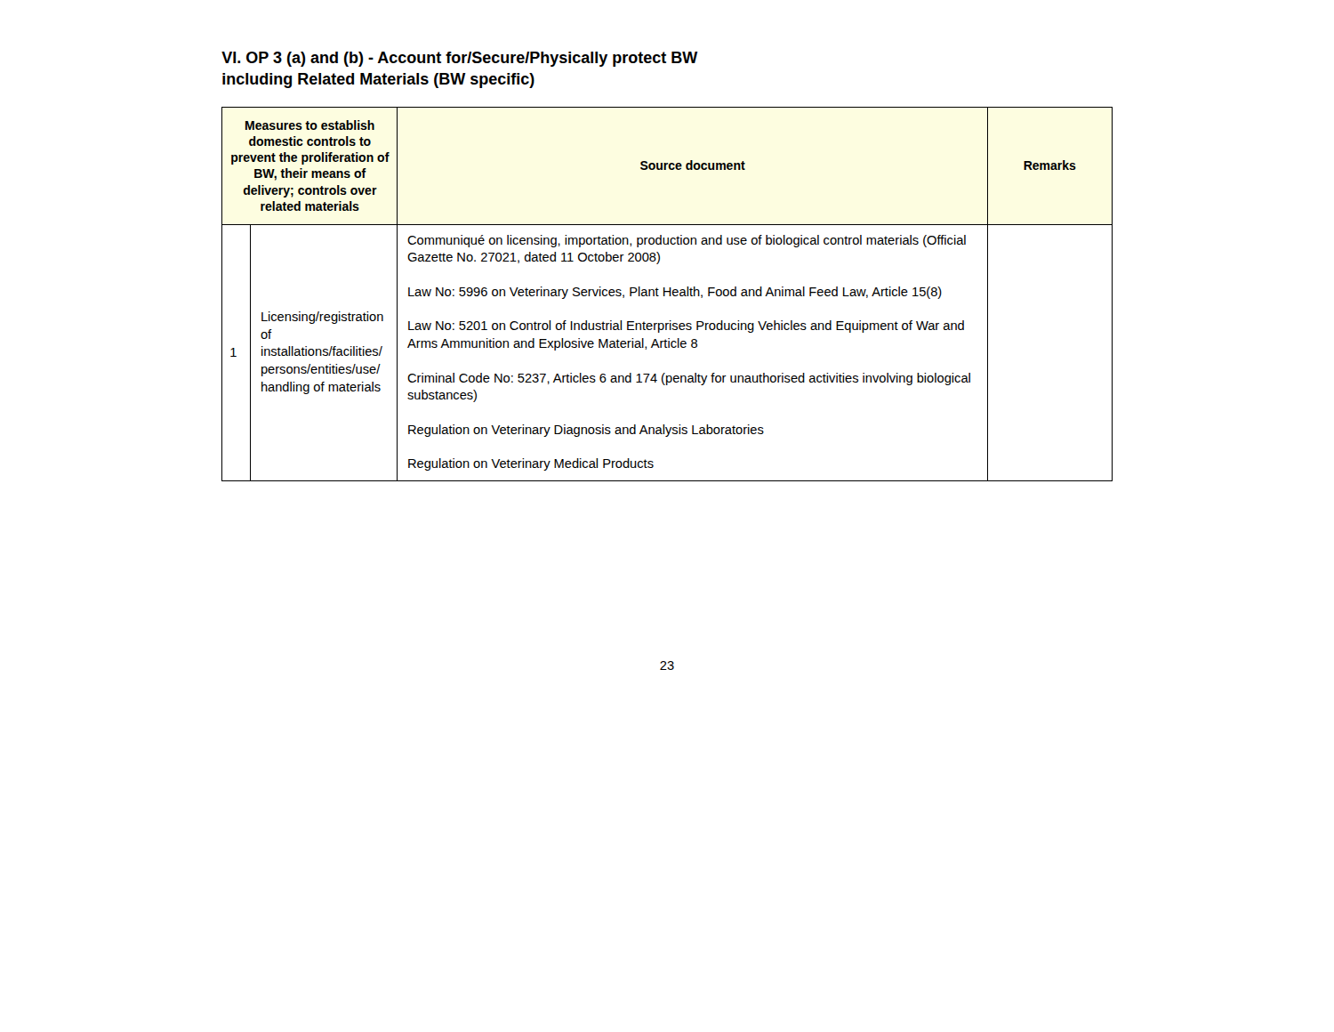VI. OP 3 (a) and (b) - Account for/Secure/Physically protect BW
including Related Materials (BW specific)
| Measures to establish domestic controls to prevent the proliferation of BW, their means of delivery; controls over related materials | Source document | Remarks |
| --- | --- | --- |
| 1 | Licensing/registration of installations/facilities/ persons/entities/use/ handling of materials | Communiqué on licensing, importation, production and use of biological control materials (Official Gazette No. 27021, dated 11 October 2008) Law No: 5996 on Veterinary Services, Plant Health, Food and Animal Feed Law, Article 15(8) Law No: 5201 on Control of Industrial Enterprises Producing Vehicles and Equipment of War and Arms Ammunition and Explosive Material, Article 8 Criminal Code No: 5237, Articles 6 and 174 (penalty for unauthorised activities involving biological substances) Regulation on Veterinary Diagnosis and Analysis Laboratories Regulation on Veterinary Medical Products | |
23